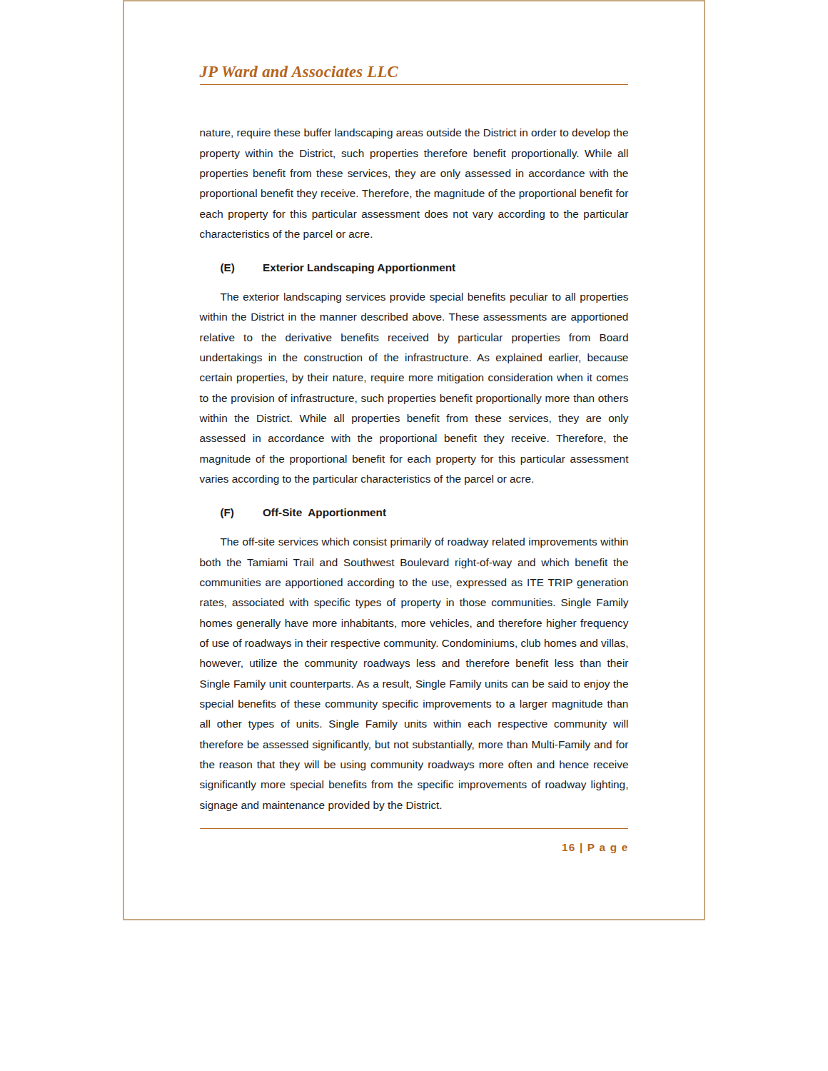JP Ward and Associates LLC
nature, require these buffer landscaping areas outside the District in order to develop the property within the District, such properties therefore benefit proportionally. While all properties benefit from these services, they are only assessed in accordance with the proportional benefit they receive. Therefore, the magnitude of the proportional benefit for each property for this particular assessment does not vary according to the particular characteristics of the parcel or acre.
(E) Exterior Landscaping Apportionment
The exterior landscaping services provide special benefits peculiar to all properties within the District in the manner described above. These assessments are apportioned relative to the derivative benefits received by particular properties from Board undertakings in the construction of the infrastructure. As explained earlier, because certain properties, by their nature, require more mitigation consideration when it comes to the provision of infrastructure, such properties benefit proportionally more than others within the District. While all properties benefit from these services, they are only assessed in accordance with the proportional benefit they receive. Therefore, the magnitude of the proportional benefit for each property for this particular assessment varies according to the particular characteristics of the parcel or acre.
(F) Off-Site Apportionment
The off-site services which consist primarily of roadway related improvements within both the Tamiami Trail and Southwest Boulevard right-of-way and which benefit the communities are apportioned according to the use, expressed as ITE TRIP generation rates, associated with specific types of property in those communities. Single Family homes generally have more inhabitants, more vehicles, and therefore higher frequency of use of roadways in their respective community. Condominiums, club homes and villas, however, utilize the community roadways less and therefore benefit less than their Single Family unit counterparts. As a result, Single Family units can be said to enjoy the special benefits of these community specific improvements to a larger magnitude than all other types of units. Single Family units within each respective community will therefore be assessed significantly, but not substantially, more than Multi-Family and for the reason that they will be using community roadways more often and hence receive significantly more special benefits from the specific improvements of roadway lighting, signage and maintenance provided by the District.
16 | P a g e